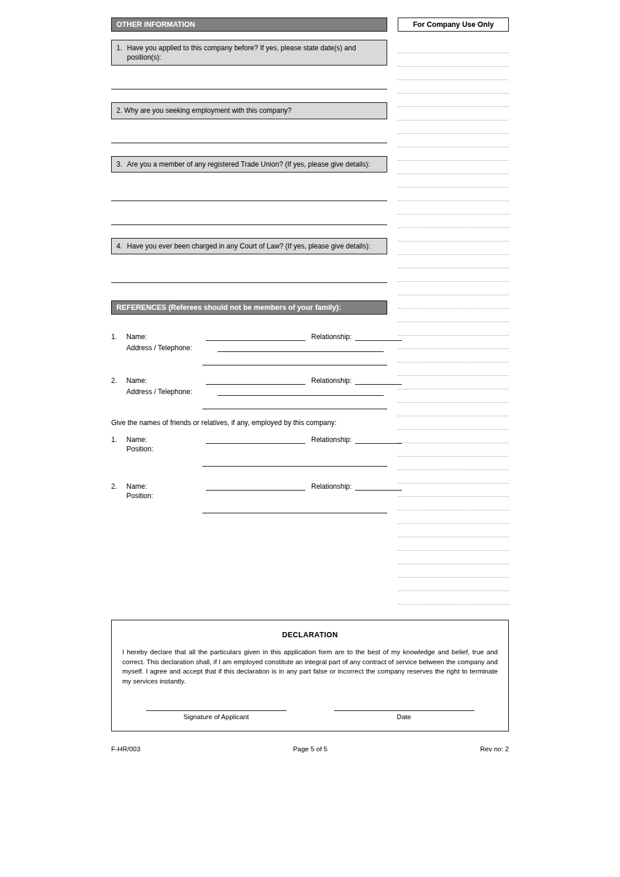OTHER INFORMATION
1. Have you applied to this company before? If yes, please state date(s) and position(s):
2. Why are you seeking employment with this company?
3. Are you a member of any registered Trade Union? (If yes, please give details):
4. Have you ever been charged in any Court of Law? (If yes, please give details):
REFERENCES (Referees should not be members of your family):
1.
Name:
Relationship:
Address / Telephone:
2.
Name:
Relationship:
Address / Telephone:
Give the names of friends or relatives, if any, employed by this company:
1.
Name:
Relationship:
Position:
2.
Name:
Relationship:
Position:
For Company Use Only
DECLARATION
I hereby declare that all the particulars given in this application form are to the best of my knowledge and belief, true and correct. This declaration shall, if I am employed constitute an integral part of any contract of service between the company and myself. I agree and accept that if this declaration is in any part false or incorrect the company reserves the right to terminate my services instantly.
Signature of Applicant
Date
F-HR/003
Page 5 of 5
Rev no: 2